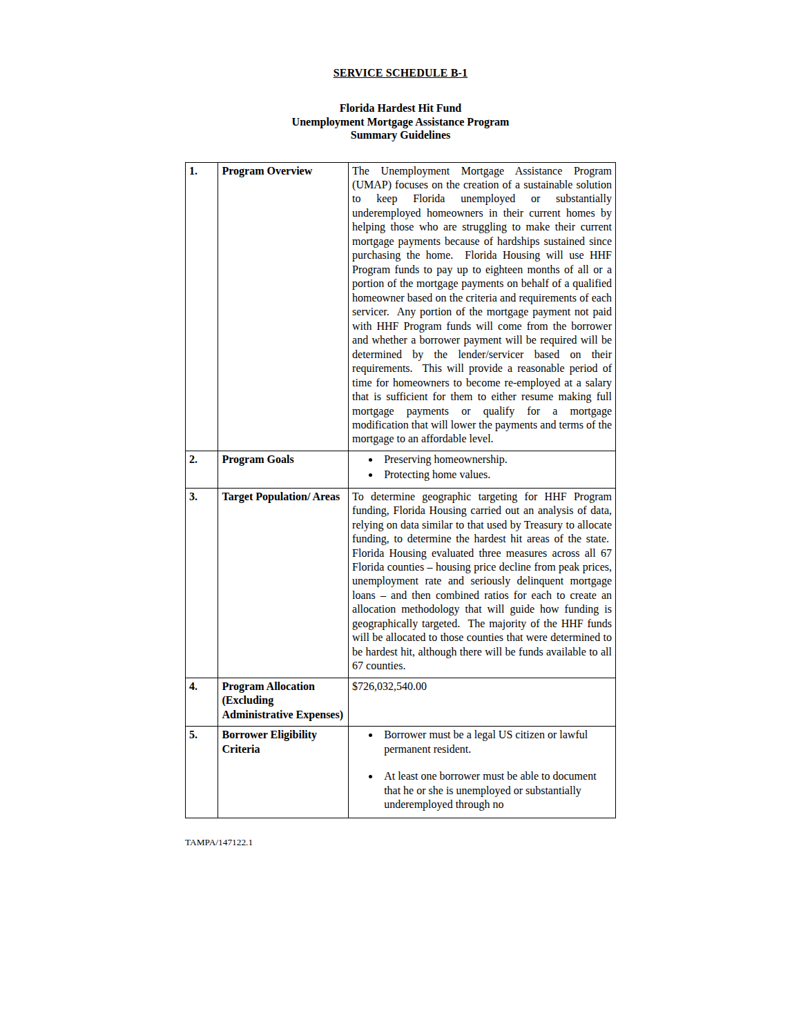SERVICE SCHEDULE B-1
Florida Hardest Hit Fund
Unemployment Mortgage Assistance Program
Summary Guidelines
| 1. | Program Overview | The Unemployment Mortgage Assistance Program (UMAP) focuses on the creation of a sustainable solution to keep Florida unemployed or substantially underemployed homeowners in their current homes by helping those who are struggling to make their current mortgage payments because of hardships sustained since purchasing the home. Florida Housing will use HHF Program funds to pay up to eighteen months of all or a portion of the mortgage payments on behalf of a qualified homeowner based on the criteria and requirements of each servicer. Any portion of the mortgage payment not paid with HHF Program funds will come from the borrower and whether a borrower payment will be required will be determined by the lender/servicer based on their requirements. This will provide a reasonable period of time for homeowners to become re-employed at a salary that is sufficient for them to either resume making full mortgage payments or qualify for a mortgage modification that will lower the payments and terms of the mortgage to an affordable level. |
| 2. | Program Goals | Preserving homeownership. Protecting home values. |
| 3. | Target Population/ Areas | To determine geographic targeting for HHF Program funding, Florida Housing carried out an analysis of data, relying on data similar to that used by Treasury to allocate funding, to determine the hardest hit areas of the state. Florida Housing evaluated three measures across all 67 Florida counties – housing price decline from peak prices, unemployment rate and seriously delinquent mortgage loans – and then combined ratios for each to create an allocation methodology that will guide how funding is geographically targeted. The majority of the HHF funds will be allocated to those counties that were determined to be hardest hit, although there will be funds available to all 67 counties. |
| 4. | Program Allocation (Excluding Administrative Expenses) | $726,032,540.00 |
| 5. | Borrower Eligibility Criteria | Borrower must be a legal US citizen or lawful permanent resident. At least one borrower must be able to document that he or she is unemployed or substantially underemployed through no |
TAMPA/147122.1